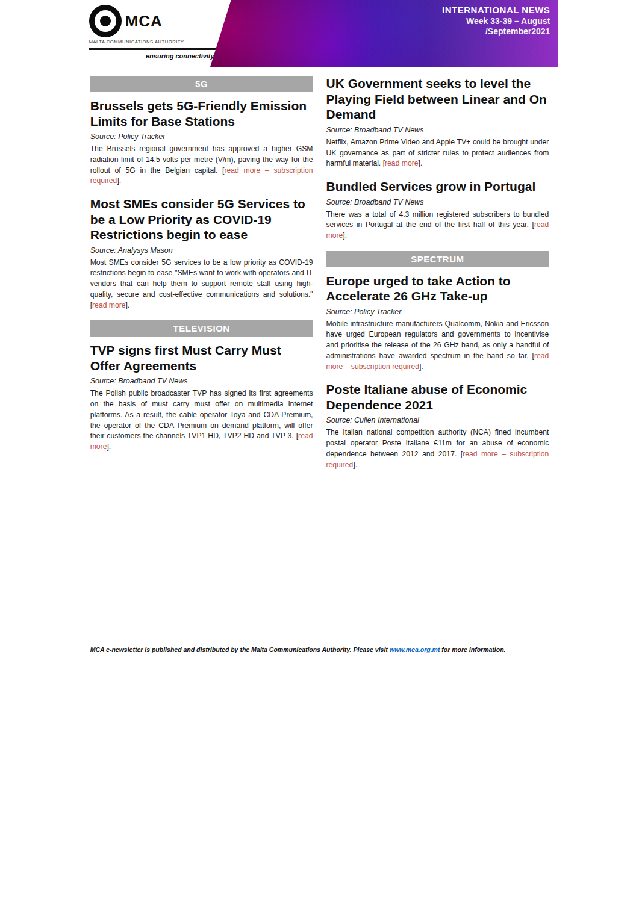MCA
MALTA COMMUNICATIONS AUTHORITY
ensuring connectivity
INTERNATIONAL NEWS
Week 33-39 – August
/September2021
5G
Brussels gets 5G-Friendly Emission Limits for Base Stations
Source: Policy Tracker
The Brussels regional government has approved a higher GSM radiation limit of 14.5 volts per metre (V/m), paving the way for the rollout of 5G in the Belgian capital. [read more – subscription required].
Most SMEs consider 5G Services to be a Low Priority as COVID-19 Restrictions begin to ease
Source: Analysys Mason
Most SMEs consider 5G services to be a low priority as COVID-19 restrictions begin to ease "SMEs want to work with operators and IT vendors that can help them to support remote staff using high-quality, secure and cost-effective communications and solutions." [read more].
TELEVISION
TVP signs first Must Carry Must Offer Agreements
Source: Broadband TV News
The Polish public broadcaster TVP has signed its first agreements on the basis of must carry must offer on multimedia internet platforms. As a result, the cable operator Toya and CDA Premium, the operator of the CDA Premium on demand platform, will offer their customers the channels TVP1 HD, TVP2 HD and TVP 3. [read more].
UK Government seeks to level the Playing Field between Linear and On Demand
Source: Broadband TV News
Netflix, Amazon Prime Video and Apple TV+ could be brought under UK governance as part of stricter rules to protect audiences from harmful material. [read more].
Bundled Services grow in Portugal
Source: Broadband TV News
There was a total of 4.3 million registered subscribers to bundled services in Portugal at the end of the first half of this year. [read more].
SPECTRUM
Europe urged to take Action to Accelerate 26 GHz Take-up
Source: Policy Tracker
Mobile infrastructure manufacturers Qualcomm, Nokia and Ericsson have urged European regulators and governments to incentivise and prioritise the release of the 26 GHz band, as only a handful of administrations have awarded spectrum in the band so far. [read more – subscription required].
Poste Italiane abuse of Economic Dependence 2021
Source: Cullen International
The Italian national competition authority (NCA) fined incumbent postal operator Poste Italiane €11m for an abuse of economic dependence between 2012 and 2017. [read more – subscription required].
MCA e-newsletter is published and distributed by the Malta Communications Authority. Please visit www.mca.org.mt for more information.